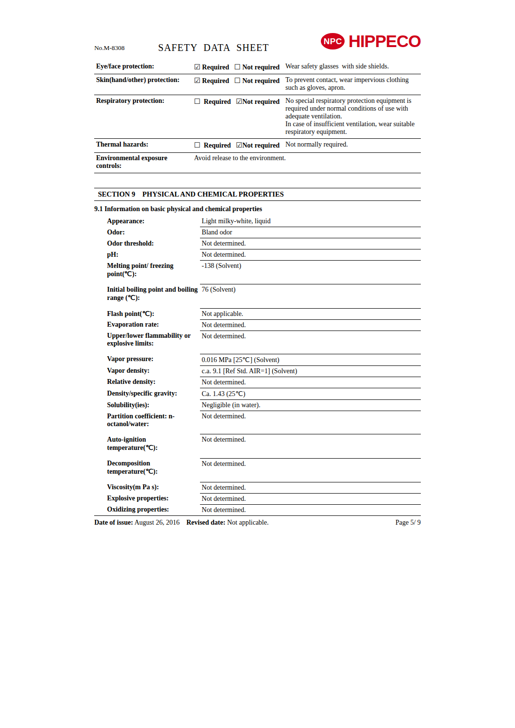No.M-8308
SAFETY DATA SHEET
NPC
HIPPECO
| Eye/face protection: | ☑ Required ☐ Not required | Wear safety glasses with side shields. |
| Skin(hand/other) protection: | ☑ Required ☐ Not required | To prevent contact, wear impervious clothing such as gloves, apron. |
| Respiratory protection: | ☐ Required ☑ Not required | No special respiratory protection equipment is required under normal conditions of use with adequate ventilation. In case of insufficient ventilation, wear suitable respiratory equipment. |
| Thermal hazards: | ☐ Required ☑ Not required | Not normally required. |
| Environmental exposure controls: | Avoid release to the environment. |
SECTION 9 PHYSICAL AND CHEMICAL PROPERTIES
9.1 Information on basic physical and chemical properties
| Appearance: | Light milky-white, liquid |
| Odor: | Bland odor |
| Odor threshold: | Not determined. |
| pH: | Not determined. |
| Melting point/ freezing point(℃): | -138 (Solvent) |
| Initial boiling point and boiling range (℃): | 76 (Solvent) |
| Flash point(℃): | Not applicable. |
| Evaporation rate: | Not determined. |
| Upper/lower flammability or explosive limits: | Not determined. |
| Vapor pressure: | 0.016 MPa [25℃] (Solvent) |
| Vapor density: | c.a. 9.1 [Ref Std. AIR=1] (Solvent) |
| Relative density: | Not determined. |
| Density/specific gravity: | Ca. 1.43 (25℃) |
| Solubility(ies): | Negligible (in water). |
| Partition coefficient: n-octanol/water: | Not determined. |
| Auto-ignition temperature(℃): | Not determined. |
| Decomposition temperature(℃): | Not determined. |
| Viscosity(m Pa s): | Not determined. |
| Explosive properties: | Not determined. |
| Oxidizing properties: | Not determined. |
Date of issue: August 26, 2016 Revised date: Not applicable.
Page 5/ 9